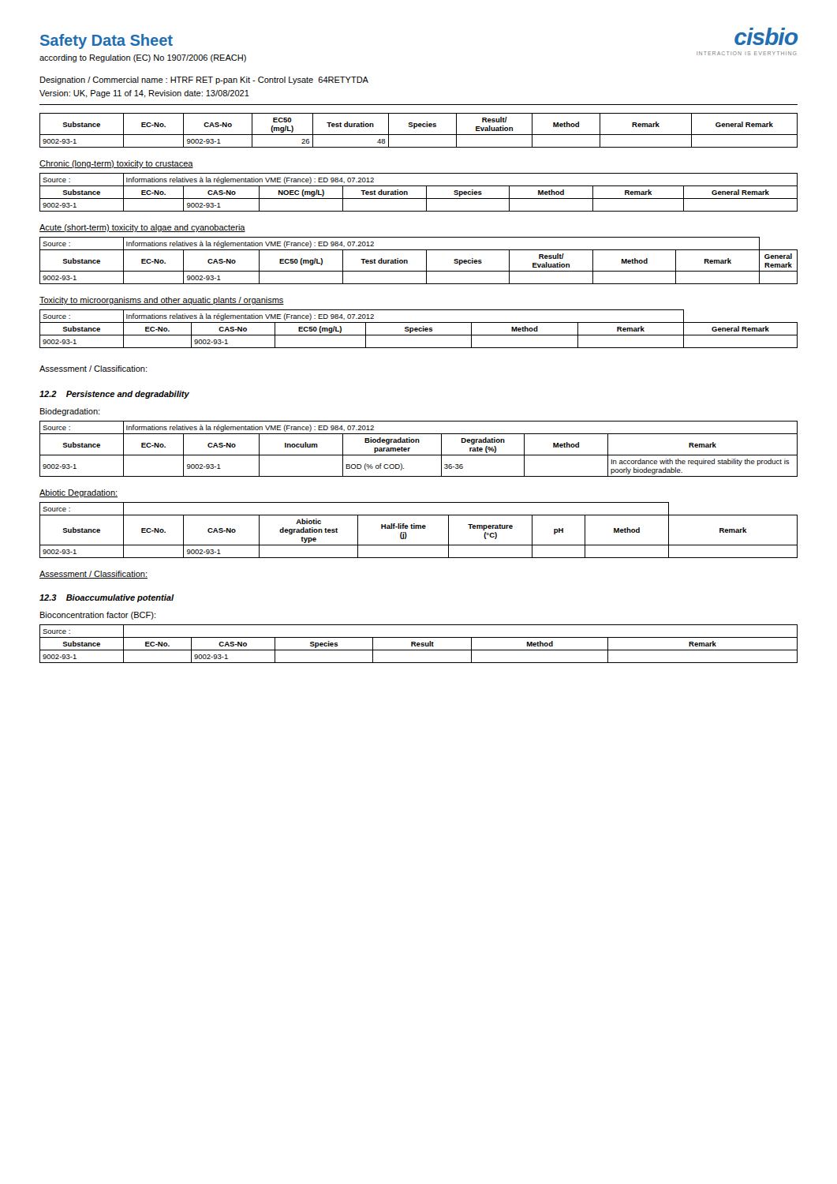cisbio
INTERACTION IS EVERYTHING
Safety Data Sheet
according to Regulation (EC) No 1907/2006 (REACH)
Designation / Commercial name : HTRF RET p-pan Kit - Control Lysate 64RETYTDA
Version: UK, Page 11 of 14, Revision date: 13/08/2021
| Substance | EC-No. | CAS-No | EC50 (mg/L) | Test duration | Species | Result/ Evaluation | Method | Remark | General Remark |
| --- | --- | --- | --- | --- | --- | --- | --- | --- | --- |
| 9002-93-1 | | 9002-93-1 | 26 | 48 | | | | | |
Chronic (long-term) toxicity to crustacea
| Source : | Informations relatives à la réglementation VME (France) : ED 984, 07.2012 |
| Substance | EC-No. | CAS-No | NOEC (mg/L) | Test duration | Species | Method | Remark | General Remark |
| 9002-93-1 | | 9002-93-1 | | | | | | |
Acute (short-term) toxicity to algae and cyanobacteria
| Source : | Informations relatives à la réglementation VME (France) : ED 984, 07.2012 |
| Substance | EC-No. | CAS-No | EC50 (mg/L) | Test duration | Species | Result/ Evaluation | Method | Remark | General Remark |
| 9002-93-1 | | 9002-93-1 | | | | | | | |
Toxicity to microorganisms and other aquatic plants / organisms
| Source : | Informations relatives à la réglementation VME (France) : ED 984, 07.2012 |
| Substance | EC-No. | CAS-No | EC50 (mg/L) | Species | Method | Remark | General Remark |
| 9002-93-1 | | 9002-93-1 | | | | | |
Assessment / Classification:
12.2 Persistence and degradability
Biodegradation:
| Source : | Informations relatives à la réglementation VME (France) : ED 984, 07.2012 |
| Substance | EC-No. | CAS-No | Inoculum | Biodegradation parameter | Degradation rate (%) | Method | Remark |
| 9002-93-1 | | 9002-93-1 | | BOD (% of COD). | 36-36 | | In accordance with the required stability the product is poorly biodegradable. |
Abiotic Degradation:
| Source : | |
| Substance | EC-No. | CAS-No | Abiotic degradation test type | Half-life time (j) | Temperature (°C) | pH | Method | Remark |
| 9002-93-1 | | 9002-93-1 | | | | | | |
Assessment / Classification:
12.3 Bioaccumulative potential
Bioconcentration factor (BCF):
| Source : | |
| Substance | EC-No. | CAS-No | Species | Result | Method | Remark |
| 9002-93-1 | | 9002-93-1 | | | | |